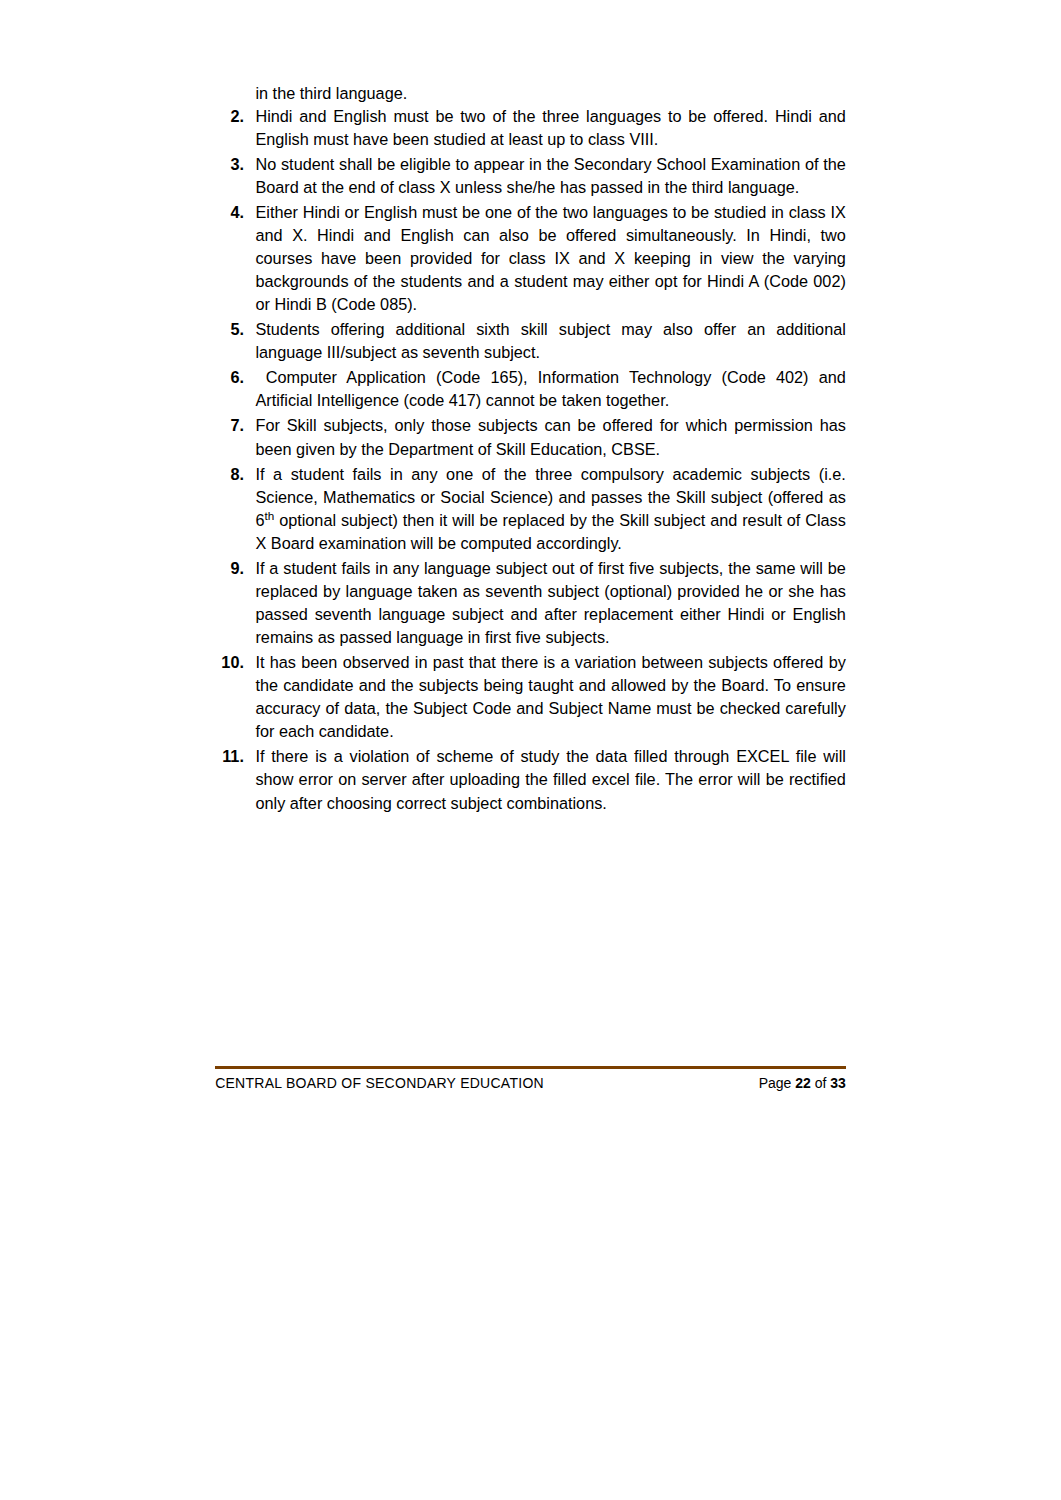in the third language.
Hindi and English must be two of the three languages to be offered. Hindi and English must have been studied at least up to class VIII.
No student shall be eligible to appear in the Secondary School Examination of the Board at the end of class X unless she/he has passed in the third language.
Either Hindi or English must be one of the two languages to be studied in class IX and X. Hindi and English can also be offered simultaneously. In Hindi, two courses have been provided for class IX and X keeping in view the varying backgrounds of the students and a student may either opt for Hindi A (Code 002) or Hindi B (Code 085).
Students offering additional sixth skill subject may also offer an additional language III/subject as seventh subject.
Computer Application (Code 165), Information Technology (Code 402) and Artificial Intelligence (code 417) cannot be taken together.
For Skill subjects, only those subjects can be offered for which permission has been given by the Department of Skill Education, CBSE.
If a student fails in any one of the three compulsory academic subjects (i.e. Science, Mathematics or Social Science) and passes the Skill subject (offered as 6th optional subject) then it will be replaced by the Skill subject and result of Class X Board examination will be computed accordingly.
If a student fails in any language subject out of first five subjects, the same will be replaced by language taken as seventh subject (optional) provided he or she has passed seventh language subject and after replacement either Hindi or English remains as passed language in first five subjects.
It has been observed in past that there is a variation between subjects offered by the candidate and the subjects being taught and allowed by the Board. To ensure accuracy of data, the Subject Code and Subject Name must be checked carefully for each candidate.
If there is a violation of scheme of study the data filled through EXCEL file will show error on server after uploading the filled excel file. The error will be rectified only after choosing correct subject combinations.
CENTRAL BOARD OF SECONDARY EDUCATION Page 22 of 33